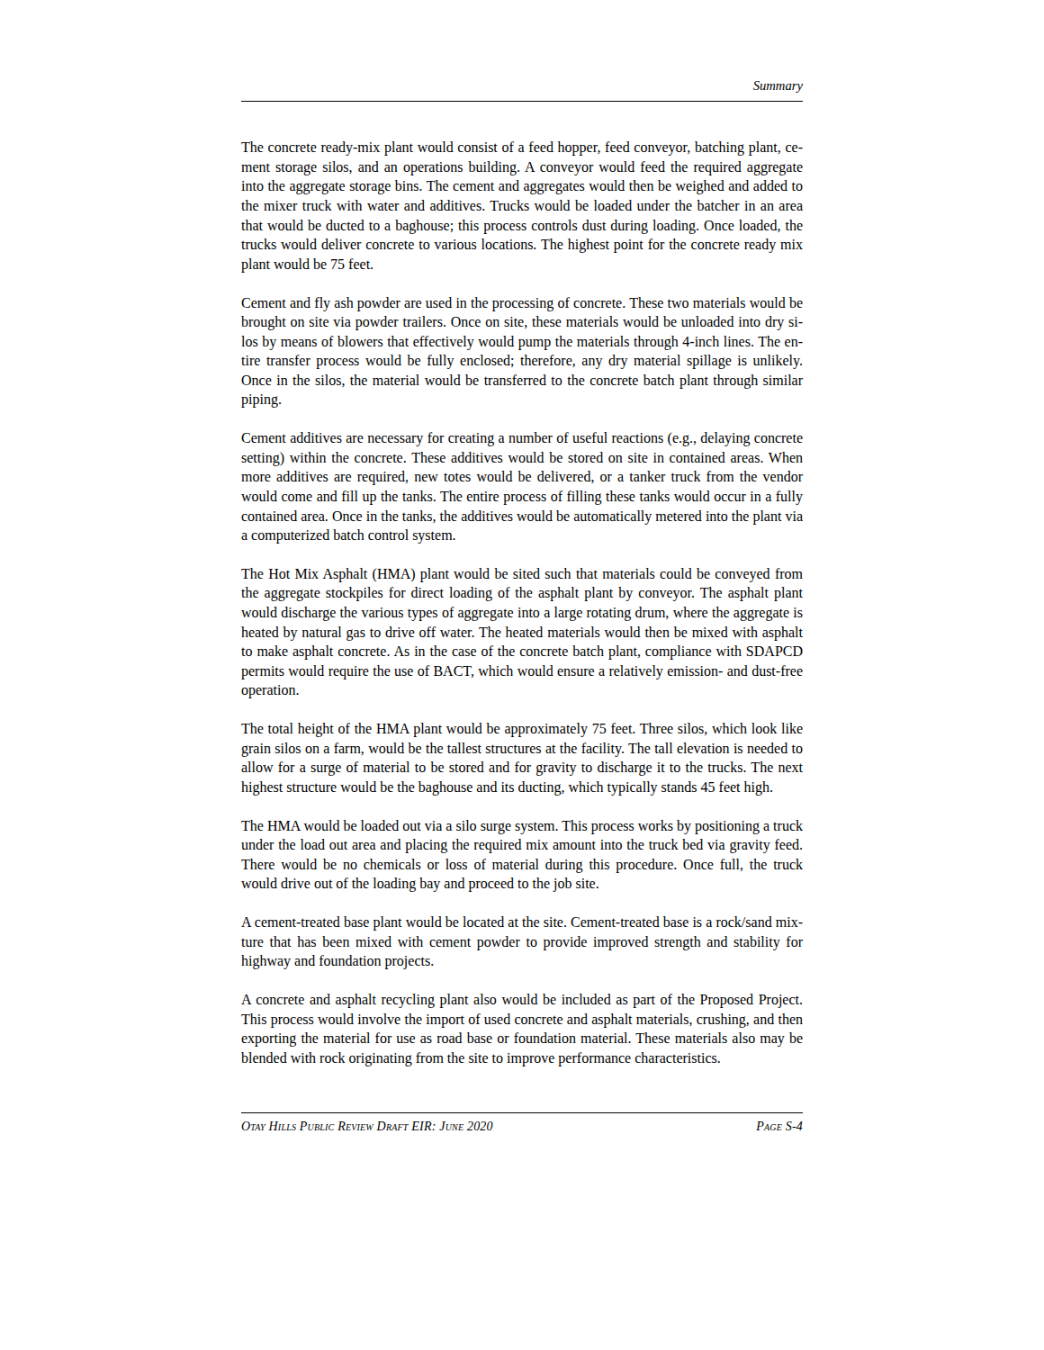Summary
The concrete ready-mix plant would consist of a feed hopper, feed conveyor, batching plant, cement storage silos, and an operations building. A conveyor would feed the required aggregate into the aggregate storage bins. The cement and aggregates would then be weighed and added to the mixer truck with water and additives. Trucks would be loaded under the batcher in an area that would be ducted to a baghouse; this process controls dust during loading. Once loaded, the trucks would deliver concrete to various locations. The highest point for the concrete ready mix plant would be 75 feet.
Cement and fly ash powder are used in the processing of concrete. These two materials would be brought on site via powder trailers. Once on site, these materials would be unloaded into dry silos by means of blowers that effectively would pump the materials through 4-inch lines. The entire transfer process would be fully enclosed; therefore, any dry material spillage is unlikely. Once in the silos, the material would be transferred to the concrete batch plant through similar piping.
Cement additives are necessary for creating a number of useful reactions (e.g., delaying concrete setting) within the concrete. These additives would be stored on site in contained areas. When more additives are required, new totes would be delivered, or a tanker truck from the vendor would come and fill up the tanks. The entire process of filling these tanks would occur in a fully contained area. Once in the tanks, the additives would be automatically metered into the plant via a computerized batch control system.
The Hot Mix Asphalt (HMA) plant would be sited such that materials could be conveyed from the aggregate stockpiles for direct loading of the asphalt plant by conveyor. The asphalt plant would discharge the various types of aggregate into a large rotating drum, where the aggregate is heated by natural gas to drive off water. The heated materials would then be mixed with asphalt to make asphalt concrete. As in the case of the concrete batch plant, compliance with SDAPCD permits would require the use of BACT, which would ensure a relatively emission- and dust-free operation.
The total height of the HMA plant would be approximately 75 feet. Three silos, which look like grain silos on a farm, would be the tallest structures at the facility. The tall elevation is needed to allow for a surge of material to be stored and for gravity to discharge it to the trucks. The next highest structure would be the baghouse and its ducting, which typically stands 45 feet high.
The HMA would be loaded out via a silo surge system. This process works by positioning a truck under the load out area and placing the required mix amount into the truck bed via gravity feed. There would be no chemicals or loss of material during this procedure. Once full, the truck would drive out of the loading bay and proceed to the job site.
A cement-treated base plant would be located at the site. Cement-treated base is a rock/sand mixture that has been mixed with cement powder to provide improved strength and stability for highway and foundation projects.
A concrete and asphalt recycling plant also would be included as part of the Proposed Project. This process would involve the import of used concrete and asphalt materials, crushing, and then exporting the material for use as road base or foundation material. These materials also may be blended with rock originating from the site to improve performance characteristics.
Otay Hills Public Review Draft EIR: June 2020
Page S-4